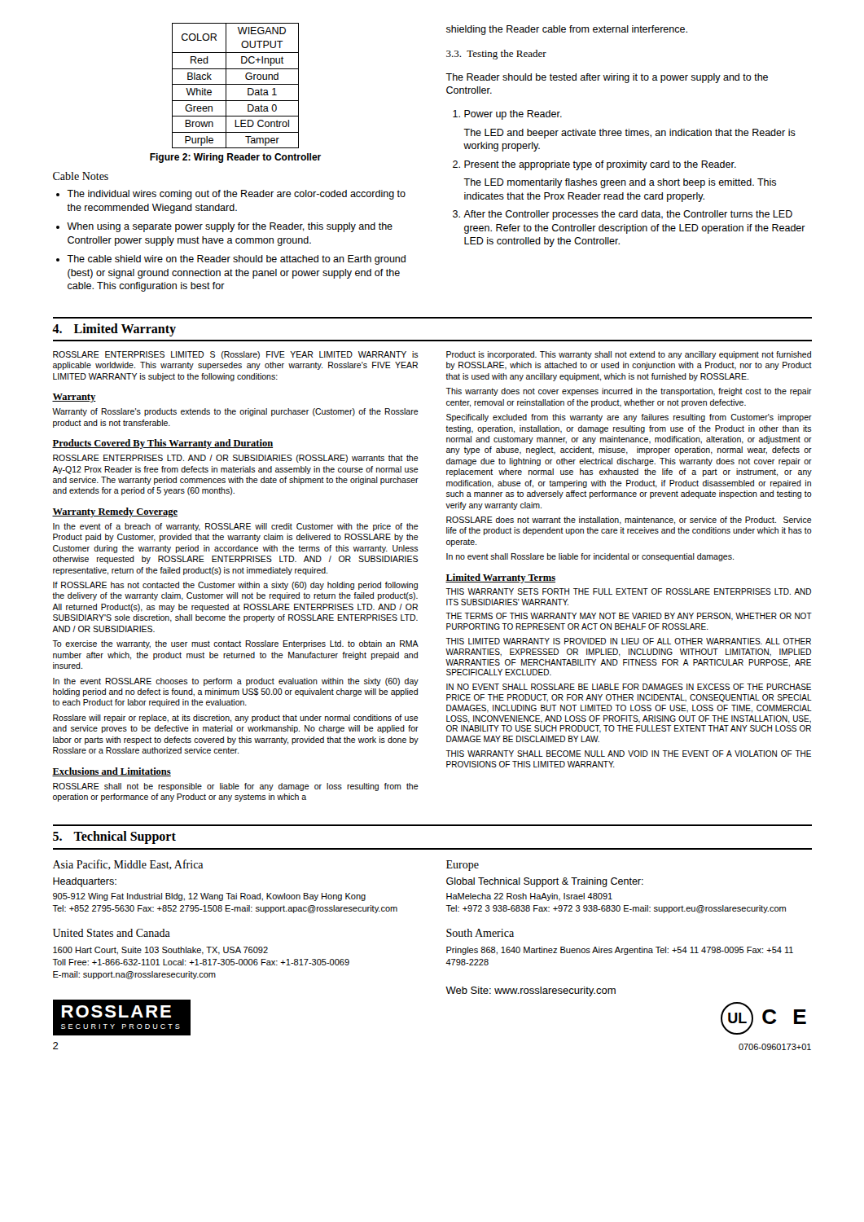| COLOR | WIEGAND OUTPUT |
| --- | --- |
| Red | DC+Input |
| Black | Ground |
| White | Data 1 |
| Green | Data 0 |
| Brown | LED Control |
| Purple | Tamper |
Figure 2: Wiring Reader to Controller
Cable Notes
The individual wires coming out of the Reader are color-coded according to the recommended Wiegand standard.
When using a separate power supply for the Reader, this supply and the Controller power supply must have a common ground.
The cable shield wire on the Reader should be attached to an Earth ground (best) or signal ground connection at the panel or power supply end of the cable. This configuration is best for
shielding the Reader cable from external interference.
3.3. Testing the Reader
The Reader should be tested after wiring it to a power supply and to the Controller.
Power up the Reader.
The LED and beeper activate three times, an indication that the Reader is working properly.
Present the appropriate type of proximity card to the Reader.
The LED momentarily flashes green and a short beep is emitted. This indicates that the Prox Reader read the card properly.
After the Controller processes the card data, the Controller turns the LED green. Refer to the Controller description of the LED operation if the Reader LED is controlled by the Controller.
4. Limited Warranty
ROSSLARE ENTERPRISES LIMITED S (Rosslare) FIVE YEAR LIMITED WARRANTY is applicable worldwide. This warranty supersedes any other warranty. Rosslare's FIVE YEAR LIMITED WARRANTY is subject to the following conditions:
Warranty
Warranty of Rosslare's products extends to the original purchaser (Customer) of the Rosslare product and is not transferable.
Products Covered By This Warranty and Duration
ROSSLARE ENTERPRISES LTD. AND / OR SUBSIDIARIES (ROSSLARE) warrants that the Ay-Q12 Prox Reader is free from defects in materials and assembly in the course of normal use and service. The warranty period commences with the date of shipment to the original purchaser and extends for a period of 5 years (60 months).
Warranty Remedy Coverage
In the event of a breach of warranty, ROSSLARE will credit Customer with the price of the Product paid by Customer, provided that the warranty claim is delivered to ROSSLARE by the Customer during the warranty period in accordance with the terms of this warranty. Unless otherwise requested by ROSSLARE ENTERPRISES LTD. AND / OR SUBSIDIARIES representative, return of the failed product(s) is not immediately required.
If ROSSLARE has not contacted the Customer within a sixty (60) day holding period following the delivery of the warranty claim, Customer will not be required to return the failed product(s). All returned Product(s), as may be requested at ROSSLARE ENTERPRISES LTD. AND / OR SUBSIDIARY'S sole discretion, shall become the property of ROSSLARE ENTERPRISES LTD. AND / OR SUBSIDIARIES.
To exercise the warranty, the user must contact Rosslare Enterprises Ltd. to obtain an RMA number after which, the product must be returned to the Manufacturer freight prepaid and insured.
In the event ROSSLARE chooses to perform a product evaluation within the sixty (60) day holding period and no defect is found, a minimum US$ 50.00 or equivalent charge will be applied to each Product for labor required in the evaluation.
Rosslare will repair or replace, at its discretion, any product that under normal conditions of use and service proves to be defective in material or workmanship. No charge will be applied for labor or parts with respect to defects covered by this warranty, provided that the work is done by Rosslare or a Rosslare authorized service center.
Exclusions and Limitations
ROSSLARE shall not be responsible or liable for any damage or loss resulting from the operation or performance of any Product or any systems in which a
Product is incorporated. This warranty shall not extend to any ancillary equipment not furnished by ROSSLARE, which is attached to or used in conjunction with a Product, nor to any Product that is used with any ancillary equipment, which is not furnished by ROSSLARE.
This warranty does not cover expenses incurred in the transportation, freight cost to the repair center, removal or reinstallation of the product, whether or not proven defective.
Specifically excluded from this warranty are any failures resulting from Customer's improper testing, operation, installation, or damage resulting from use of the Product in other than its normal and customary manner, or any maintenance, modification, alteration, or adjustment or any type of abuse, neglect, accident, misuse, improper operation, normal wear, defects or damage due to lightning or other electrical discharge. This warranty does not cover repair or replacement where normal use has exhausted the life of a part or instrument, or any modification, abuse of, or tampering with the Product, if Product disassembled or repaired in such a manner as to adversely affect performance or prevent adequate inspection and testing to verify any warranty claim.
ROSSLARE does not warrant the installation, maintenance, or service of the Product. Service life of the product is dependent upon the care it receives and the conditions under which it has to operate.
In no event shall Rosslare be liable for incidental or consequential damages.
Limited Warranty Terms
THIS WARRANTY SETS FORTH THE FULL EXTENT OF ROSSLARE ENTERPRISES LTD. AND ITS SUBSIDIARIES' WARRANTY.
THE TERMS OF THIS WARRANTY MAY NOT BE VARIED BY ANY PERSON, WHETHER OR NOT PURPORTING TO REPRESENT OR ACT ON BEHALF OF ROSSLARE.
THIS LIMITED WARRANTY IS PROVIDED IN LIEU OF ALL OTHER WARRANTIES. ALL OTHER WARRANTIES, EXPRESSED OR IMPLIED, INCLUDING WITHOUT LIMITATION, IMPLIED WARRANTIES OF MERCHANTABILITY AND FITNESS FOR A PARTICULAR PURPOSE, ARE SPECIFICALLY EXCLUDED.
IN NO EVENT SHALL ROSSLARE BE LIABLE FOR DAMAGES IN EXCESS OF THE PURCHASE PRICE OF THE PRODUCT, OR FOR ANY OTHER INCIDENTAL, CONSEQUENTIAL OR SPECIAL DAMAGES, INCLUDING BUT NOT LIMITED TO LOSS OF USE, LOSS OF TIME, COMMERCIAL LOSS, INCONVENIENCE, AND LOSS OF PROFITS, ARISING OUT OF THE INSTALLATION, USE, OR INABILITY TO USE SUCH PRODUCT, TO THE FULLEST EXTENT THAT ANY SUCH LOSS OR DAMAGE MAY BE DISCLAIMED BY LAW.
THIS WARRANTY SHALL BECOME NULL AND VOID IN THE EVENT OF A VIOLATION OF THE PROVISIONS OF THIS LIMITED WARRANTY.
5. Technical Support
Asia Pacific, Middle East, Africa
Headquarters:
905-912 Wing Fat Industrial Bldg, 12 Wang Tai Road, Kowloon Bay Hong Kong
Tel: +852 2795-5630 Fax: +852 2795-1508 E-mail: support.apac@rosslaresecurity.com
United States and Canada
1600 Hart Court, Suite 103 Southlake, TX, USA 76092
Toll Free: +1-866-632-1101 Local: +1-817-305-0006 Fax: +1-817-305-0069
E-mail: support.na@rosslaresecurity.com
ROSSLARESECURITY PRODUCTS
Europe
Global Technical Support & Training Center:
HaMelecha 22 Rosh HaAyin, Israel 48091
Tel: +972 3 938-6838 Fax: +972 3 938-6830 E-mail: support.eu@rosslaresecurity.com
South America
Pringles 868, 1640 Martinez Buenos Aires Argentina Tel: +54 11 4798-0095 Fax: +54 11 4798-2228
Web Site: www.rosslaresecurity.com
ULC E
2
0706-0960173+01